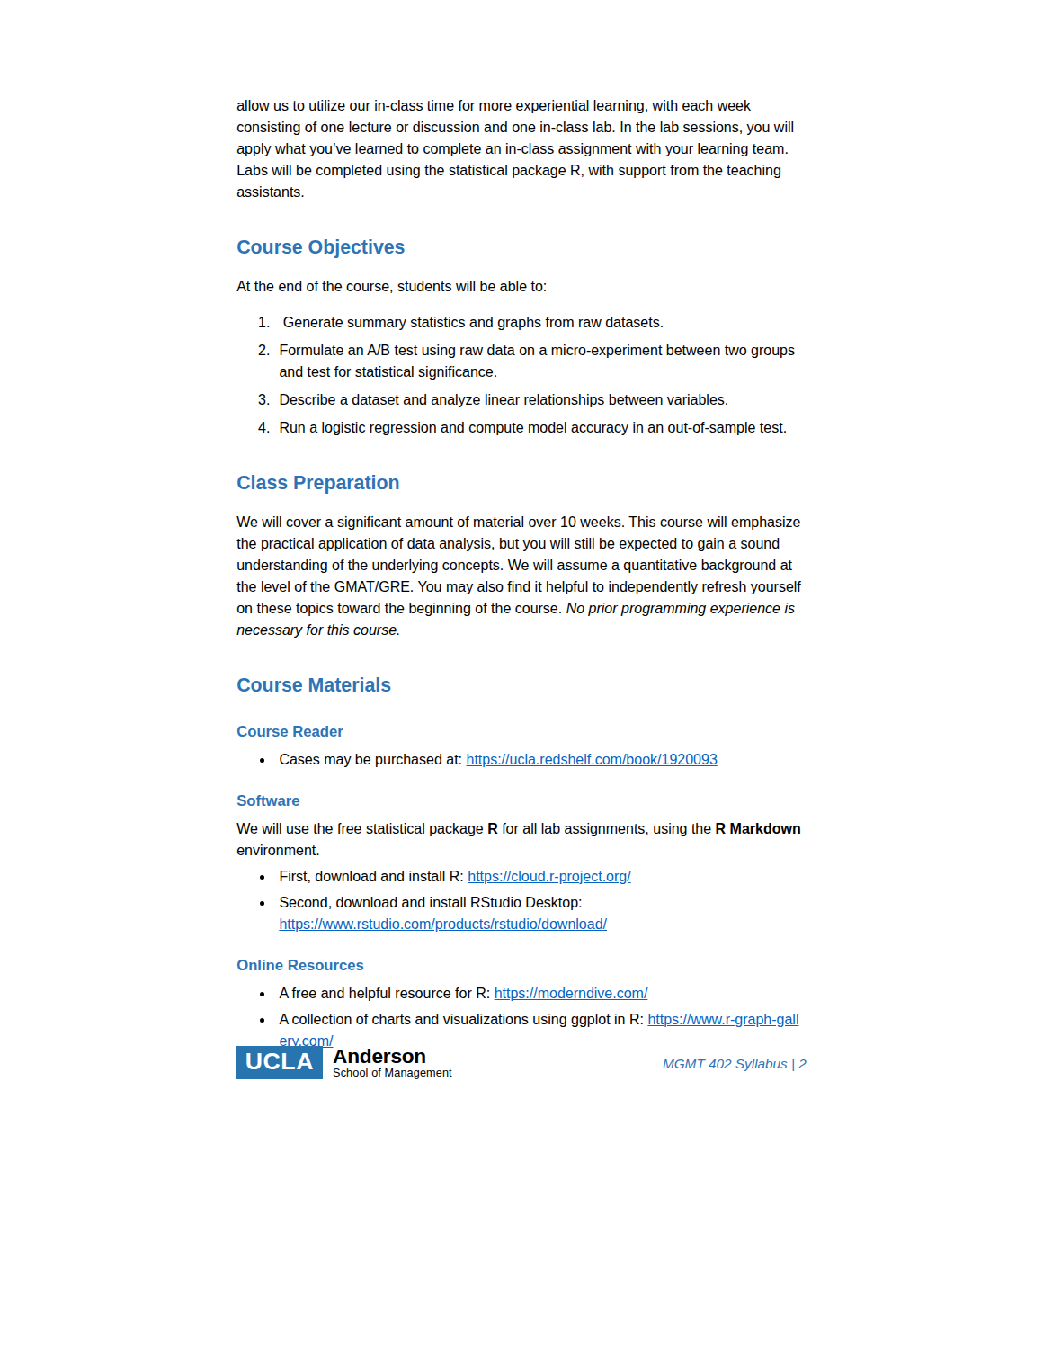allow us to utilize our in-class time for more experiential learning, with each week consisting of one lecture or discussion and one in-class lab. In the lab sessions, you will apply what you’ve learned to complete an in-class assignment with your learning team. Labs will be completed using the statistical package R, with support from the teaching assistants.
Course Objectives
At the end of the course, students will be able to:
Generate summary statistics and graphs from raw datasets.
Formulate an A/B test using raw data on a micro-experiment between two groups and test for statistical significance.
Describe a dataset and analyze linear relationships between variables.
Run a logistic regression and compute model accuracy in an out-of-sample test.
Class Preparation
We will cover a significant amount of material over 10 weeks. This course will emphasize the practical application of data analysis, but you will still be expected to gain a sound understanding of the underlying concepts. We will assume a quantitative background at the level of the GMAT/GRE. You may also find it helpful to independently refresh yourself on these topics toward the beginning of the course. No prior programming experience is necessary for this course.
Course Materials
Course Reader
Cases may be purchased at: https://ucla.redshelf.com/book/1920093
Software
We will use the free statistical package R for all lab assignments, using the R Markdown environment.
First, download and install R: https://cloud.r-project.org/
Second, download and install RStudio Desktop:
https://www.rstudio.com/products/rstudio/download/
Online Resources
A free and helpful resource for R: https://moderndive.com/
A collection of charts and visualizations using ggplot in R: https://www.r-graph-gallery.com/
UCLA
Anderson
School of Management
MGMT 402 Syllabus | 2